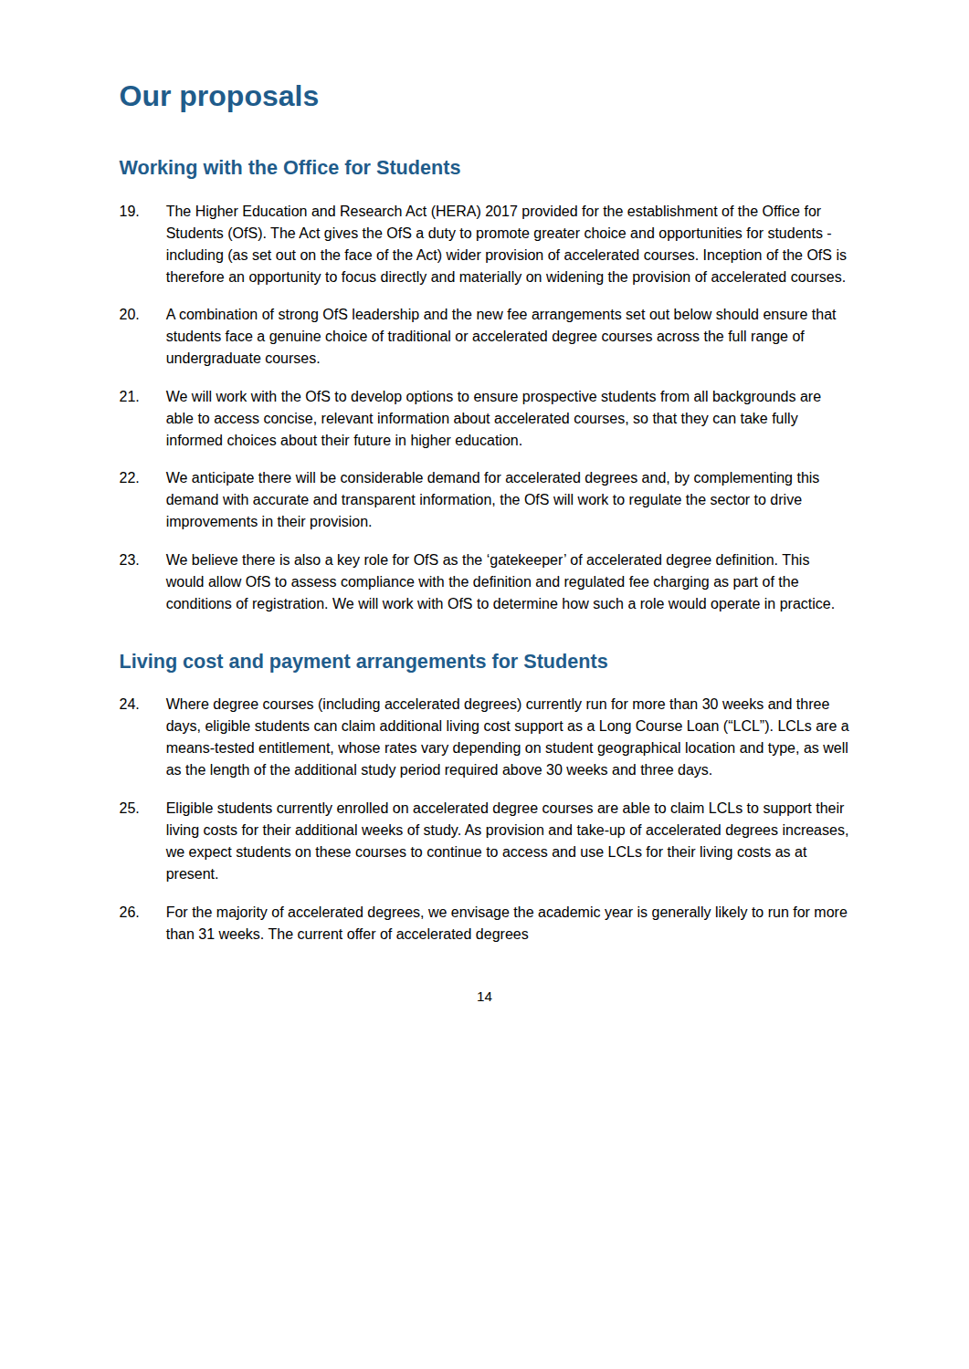Our proposals
Working with the Office for Students
19.
The Higher Education and Research Act (HERA) 2017 provided for the establishment of the Office for Students (OfS). The Act gives the OfS a duty to promote greater choice and opportunities for students - including (as set out on the face of the Act) wider provision of accelerated courses. Inception of the OfS is therefore an opportunity to focus directly and materially on widening the provision of accelerated courses.
20.
A combination of strong OfS leadership and the new fee arrangements set out below should ensure that students face a genuine choice of traditional or accelerated degree courses across the full range of undergraduate courses.
21.
We will work with the OfS to develop options to ensure prospective students from all backgrounds are able to access concise, relevant information about accelerated courses, so that they can take fully informed choices about their future in higher education.
22.
We anticipate there will be considerable demand for accelerated degrees and, by complementing this demand with accurate and transparent information, the OfS will work to regulate the sector to drive improvements in their provision.
23.
We believe there is also a key role for OfS as the ‘gatekeeper’ of accelerated degree definition. This would allow OfS to assess compliance with the definition and regulated fee charging as part of the conditions of registration. We will work with OfS to determine how such a role would operate in practice.
Living cost and payment arrangements for Students
24.
Where degree courses (including accelerated degrees) currently run for more than 30 weeks and three days, eligible students can claim additional living cost support as a Long Course Loan (“LCL”). LCLs are a means-tested entitlement, whose rates vary depending on student geographical location and type, as well as the length of the additional study period required above 30 weeks and three days.
25.
Eligible students currently enrolled on accelerated degree courses are able to claim LCLs to support their living costs for their additional weeks of study. As provision and take-up of accelerated degrees increases, we expect students on these courses to continue to access and use LCLs for their living costs as at present.
26.
For the majority of accelerated degrees, we envisage the academic year is generally likely to run for more than 31 weeks. The current offer of accelerated degrees
14